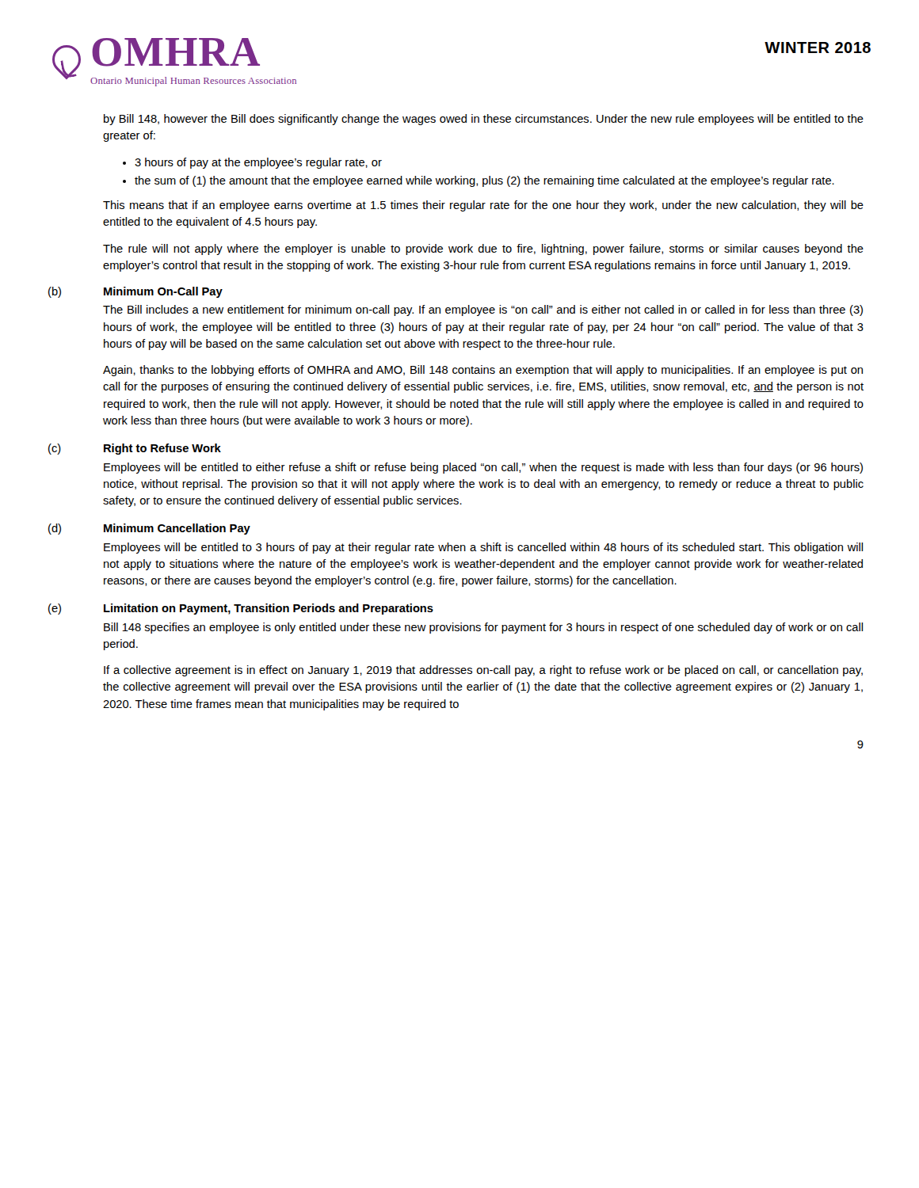OMHRA
Ontario Municipal Human Resources Association
WINTER 2018
by Bill 148, however the Bill does significantly change the wages owed in these circumstances. Under the new rule employees will be entitled to the greater of:
3 hours of pay at the employee’s regular rate, or
the sum of (1) the amount that the employee earned while working, plus (2) the remaining time calculated at the employee’s regular rate.
This means that if an employee earns overtime at 1.5 times their regular rate for the one hour they work, under the new calculation, they will be entitled to the equivalent of 4.5 hours pay.
The rule will not apply where the employer is unable to provide work due to fire, lightning, power failure, storms or similar causes beyond the employer’s control that result in the stopping of work. The existing 3-hour rule from current ESA regulations remains in force until January 1, 2019.
(b)
Minimum On-Call Pay
The Bill includes a new entitlement for minimum on-call pay. If an employee is “on call” and is either not called in or called in for less than three (3) hours of work, the employee will be entitled to three (3) hours of pay at their regular rate of pay, per 24 hour “on call” period. The value of that 3 hours of pay will be based on the same calculation set out above with respect to the three-hour rule.
Again, thanks to the lobbying efforts of OMHRA and AMO, Bill 148 contains an exemption that will apply to municipalities. If an employee is put on call for the purposes of ensuring the continued delivery of essential public services, i.e. fire, EMS, utilities, snow removal, etc, and the person is not required to work, then the rule will not apply. However, it should be noted that the rule will still apply where the employee is called in and required to work less than three hours (but were available to work 3 hours or more).
(c)
Right to Refuse Work
Employees will be entitled to either refuse a shift or refuse being placed “on call,” when the request is made with less than four days (or 96 hours) notice, without reprisal. The provision so that it will not apply where the work is to deal with an emergency, to remedy or reduce a threat to public safety, or to ensure the continued delivery of essential public services.
(d)
Minimum Cancellation Pay
Employees will be entitled to 3 hours of pay at their regular rate when a shift is cancelled within 48 hours of its scheduled start. This obligation will not apply to situations where the nature of the employee’s work is weather-dependent and the employer cannot provide work for weather-related reasons, or there are causes beyond the employer’s control (e.g. fire, power failure, storms) for the cancellation.
(e)
Limitation on Payment, Transition Periods and Preparations
Bill 148 specifies an employee is only entitled under these new provisions for payment for 3 hours in respect of one scheduled day of work or on call period.
If a collective agreement is in effect on January 1, 2019 that addresses on-call pay, a right to refuse work or be placed on call, or cancellation pay, the collective agreement will prevail over the ESA provisions until the earlier of (1) the date that the collective agreement expires or (2) January 1, 2020. These time frames mean that municipalities may be required to
9